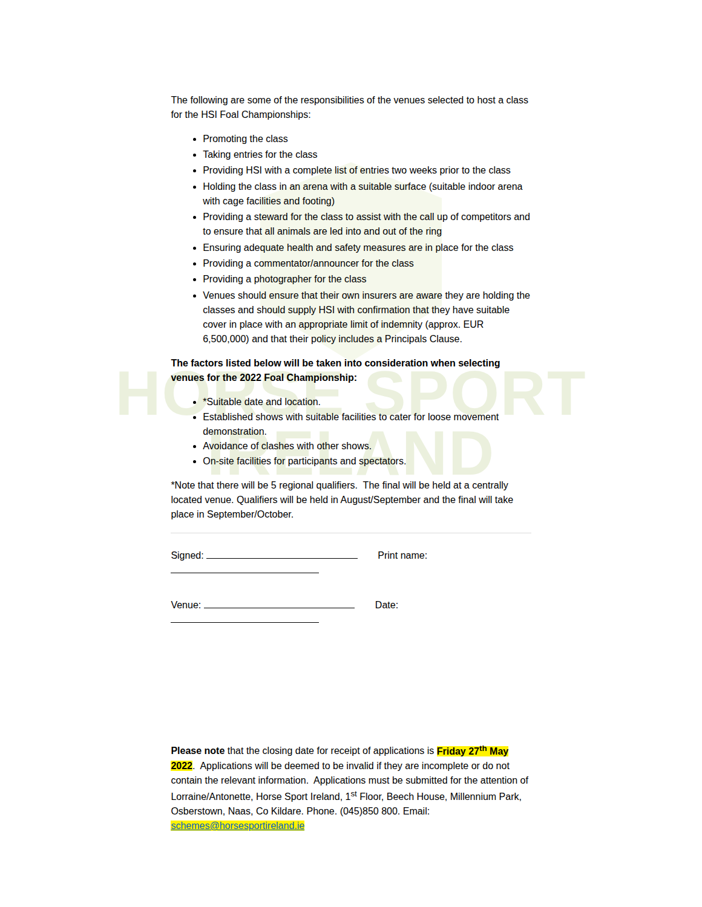HORSE SPORT
IRELAND
The following are some of the responsibilities of the venues selected to host a class for the HSI Foal Championships:
Promoting the class
Taking entries for the class
Providing HSI with a complete list of entries two weeks prior to the class
Holding the class in an arena with a suitable surface (suitable indoor arena with cage facilities and footing)
Providing a steward for the class to assist with the call up of competitors and to ensure that all animals are led into and out of the ring
Ensuring adequate health and safety measures are in place for the class
Providing a commentator/announcer for the class
Providing a photographer for the class
Venues should ensure that their own insurers are aware they are holding the classes and should supply HSI with confirmation that they have suitable cover in place with an appropriate limit of indemnity (approx. EUR 6,500,000) and that their policy includes a Principals Clause.
The factors listed below will be taken into consideration when selecting venues for the 2022 Foal Championship:
*Suitable date and location.
Established shows with suitable facilities to cater for loose movement demonstration.
Avoidance of clashes with other shows.
On-site facilities for participants and spectators.
*Note that there will be 5 regional qualifiers. The final will be held at a centrally located venue. Qualifiers will be held in August/September and the final will take place in September/October.
Signed: Print name:
Venue: Date:
Please note that the closing date for receipt of applications is Friday 27th May 2022. Applications will be deemed to be invalid if they are incomplete or do not contain the relevant information. Applications must be submitted for the attention of Lorraine/Antonette, Horse Sport Ireland, 1st Floor, Beech House, Millennium Park, Osberstown, Naas, Co Kildare. Phone. (045)850 800. Email: schemes@horsesportireland.ie